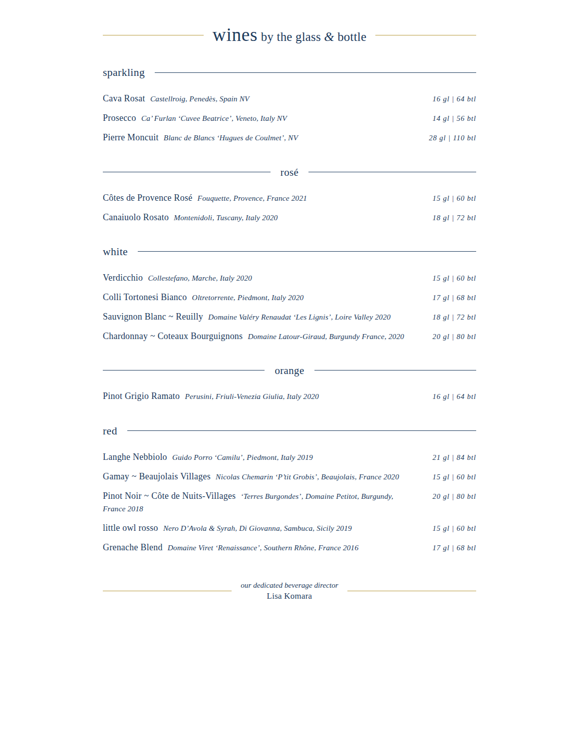wines by the glass & bottle
sparkling
Cava Rosat Castellroig, Penedès, Spain NV 16 gl | 64 btl
Prosecco Ca’ Furlan ‘Cuvee Beatrice’, Veneto, Italy NV 14 gl | 56 btl
Pierre Moncuit Blanc de Blancs ‘Hugues de Coulmet’, NV 28 gl | 110 btl
rosé
Côtes de Provence Rosé Fouquette, Provence, France 2021 15 gl | 60 btl
Canaiuolo Rosato Montenidoli, Tuscany, Italy 2020 18 gl | 72 btl
white
Verdicchio Collestefano, Marche, Italy 2020 15 gl | 60 btl
Colli Tortonesi Bianco Oltretorrente, Piedmont, Italy 2020 17 gl | 68 btl
Sauvignon Blanc ~ Reuilly Domaine Valéry Renaudat ‘Les Lignis’, Loire Valley 2020 18 gl | 72 btl
Chardonnay ~ Coteaux Bourguignons Domaine Latour-Giraud, Burgundy France, 2020 20 gl | 80 btl
orange
Pinot Grigio Ramato Perusini, Friuli-Venezia Giulia, Italy 2020 16 gl | 64 btl
red
Langhe Nebbiolo Guido Porro ‘Camilu’, Piedmont, Italy 2019 21 gl | 84 btl
Gamay ~ Beaujolais Villages Nicolas Chemarin ‘P’tit Grobis’, Beaujolais, France 2020 15 gl | 60 btl
Pinot Noir ~ Côte de Nuits-Villages ‘Terres Burgondes’, Domaine Petitot, Burgundy, France 2018 20 gl | 80 btl
little owl rosso Nero D’Avola & Syrah, Di Giovanna, Sambuca, Sicily 2019 15 gl | 60 btl
Grenache Blend Domaine Viret ‘Renaissance’, Southern Rhône, France 2016 17 gl | 68 btl
our dedicated beverage director Lisa Komara